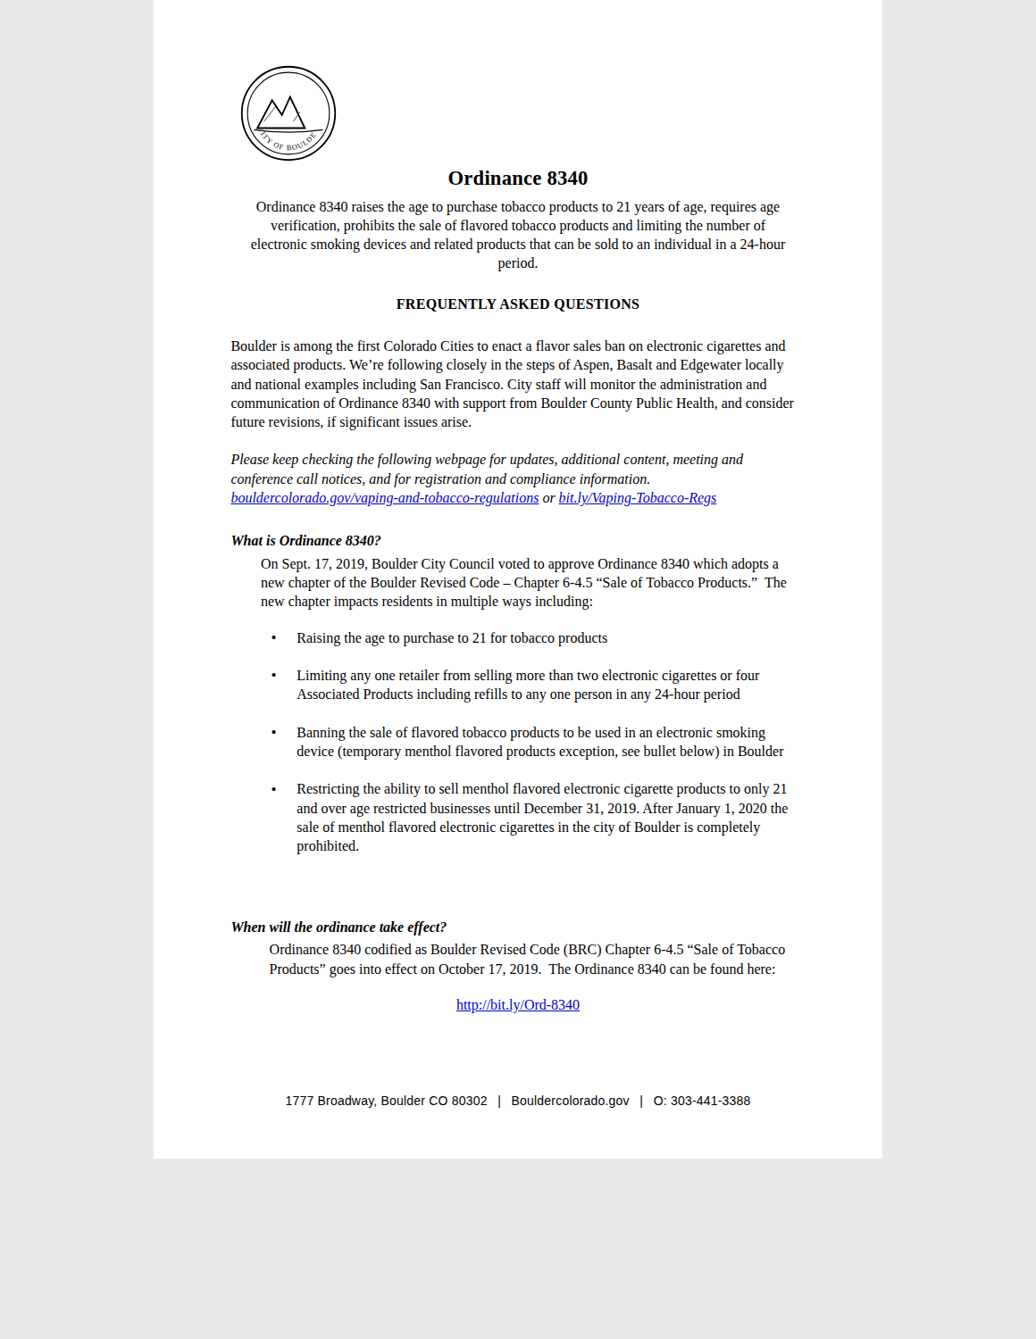CITY OF BOULDER
Ordinance 8340
Ordinance 8340 raises the age to purchase tobacco products to 21 years of age, requires age verification, prohibits the sale of flavored tobacco products and limiting the number of electronic smoking devices and related products that can be sold to an individual in a 24-hour period.
FREQUENTLY ASKED QUESTIONS
Boulder is among the first Colorado Cities to enact a flavor sales ban on electronic cigarettes and associated products. We’re following closely in the steps of Aspen, Basalt and Edgewater locally and national examples including San Francisco. City staff will monitor the administration and communication of Ordinance 8340 with support from Boulder County Public Health, and consider future revisions, if significant issues arise.
Please keep checking the following webpage for updates, additional content, meeting and conference call notices, and for registration and compliance information.
bouldercolorado.gov/vaping-and-tobacco-regulations or bit.ly/Vaping-Tobacco-Regs
What is Ordinance 8340?
On Sept. 17, 2019, Boulder City Council voted to approve Ordinance 8340 which adopts a new chapter of the Boulder Revised Code – Chapter 6-4.5 “Sale of Tobacco Products.” The new chapter impacts residents in multiple ways including:
Raising the age to purchase to 21 for tobacco products
Limiting any one retailer from selling more than two electronic cigarettes or four Associated Products including refills to any one person in any 24-hour period
Banning the sale of flavored tobacco products to be used in an electronic smoking device (temporary menthol flavored products exception, see bullet below) in Boulder
Restricting the ability to sell menthol flavored electronic cigarette products to only 21 and over age restricted businesses until December 31, 2019. After January 1, 2020 the sale of menthol flavored electronic cigarettes in the city of Boulder is completely prohibited.
When will the ordinance take effect?
Ordinance 8340 codified as Boulder Revised Code (BRC) Chapter 6-4.5 “Sale of Tobacco Products” goes into effect on October 17, 2019. The Ordinance 8340 can be found here:
http://bit.ly/Ord-8340
1777 Broadway, Boulder CO 80302|Bouldercolorado.gov|O: 303-441-3388